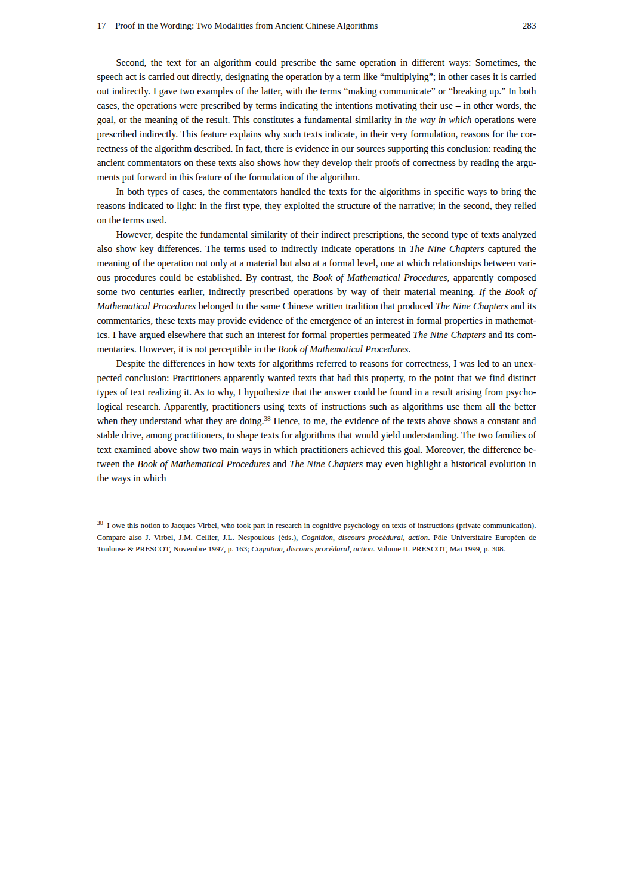17 Proof in the Wording: Two Modalities from Ancient Chinese Algorithms
283
Second, the text for an algorithm could prescribe the same operation in different ways: Sometimes, the speech act is carried out directly, designating the operation by a term like “multiplying”; in other cases it is carried out indirectly. I gave two examples of the latter, with the terms “making communicate” or “breaking up.” In both cases, the operations were prescribed by terms indicating the intentions motivating their use – in other words, the goal, or the meaning of the result. This constitutes a fundamental similarity in the way in which operations were prescribed indirectly. This feature explains why such texts indicate, in their very formulation, reasons for the correctness of the algorithm described. In fact, there is evidence in our sources supporting this conclusion: reading the ancient commentators on these texts also shows how they develop their proofs of correctness by reading the arguments put forward in this feature of the formulation of the algorithm.
In both types of cases, the commentators handled the texts for the algorithms in specific ways to bring the reasons indicated to light: in the first type, they exploited the structure of the narrative; in the second, they relied on the terms used.
However, despite the fundamental similarity of their indirect prescriptions, the second type of texts analyzed also show key differences. The terms used to indirectly indicate operations in The Nine Chapters captured the meaning of the operation not only at a material but also at a formal level, one at which relationships between various procedures could be established. By contrast, the Book of Mathematical Procedures, apparently composed some two centuries earlier, indirectly prescribed operations by way of their material meaning. If the Book of Mathematical Procedures belonged to the same Chinese written tradition that produced The Nine Chapters and its commentaries, these texts may provide evidence of the emergence of an interest in formal properties in mathematics. I have argued elsewhere that such an interest for formal properties permeated The Nine Chapters and its commentaries. However, it is not perceptible in the Book of Mathematical Procedures.
Despite the differences in how texts for algorithms referred to reasons for correctness, I was led to an unexpected conclusion: Practitioners apparently wanted texts that had this property, to the point that we find distinct types of text realizing it. As to why, I hypothesize that the answer could be found in a result arising from psychological research. Apparently, practitioners using texts of instructions such as algorithms use them all the better when they understand what they are doing.38 Hence, to me, the evidence of the texts above shows a constant and stable drive, among practitioners, to shape texts for algorithms that would yield understanding. The two families of text examined above show two main ways in which practitioners achieved this goal. Moreover, the difference between the Book of Mathematical Procedures and The Nine Chapters may even highlight a historical evolution in the ways in which
38 I owe this notion to Jacques Virbel, who took part in research in cognitive psychology on texts of instructions (private communication). Compare also J. Virbel, J.M. Cellier, J.L. Nespoulous (éds.), Cognition, discours procédural, action. Pôle Universitaire Européen de Toulouse & PRESCOT, Novembre 1997, p. 163; Cognition, discours procédural, action. Volume II. PRESCOT, Mai 1999, p. 308.